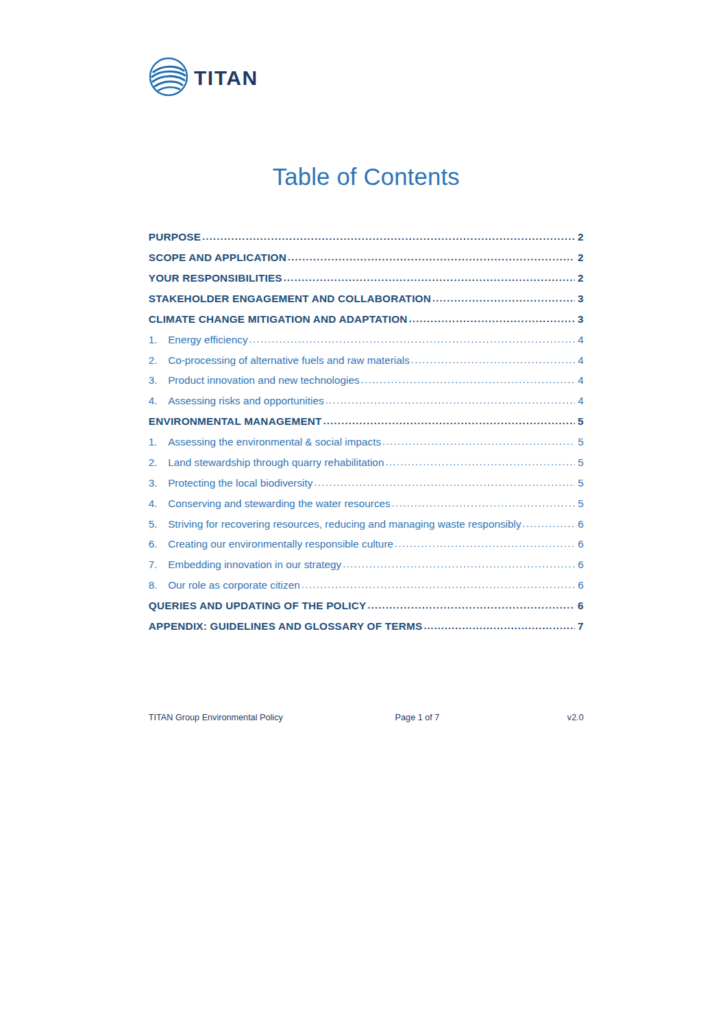TITAN
Table of Contents
PURPOSE ........................................................................................................................... 2
SCOPE AND APPLICATION ....................................................................................................... 2
YOUR RESPONSIBILITIES ......................................................................................................... 2
STAKEHOLDER ENGAGEMENT AND COLLABORATION ....................................................................... 3
CLIMATE CHANGE MITIGATION AND ADAPTATION ........................................................................... 3
1. Energy efficiency ................................................................................................................. 4
2. Co-processing of alternative fuels and raw materials .......................................................... 4
3. Product innovation and new technologies ..................................................................... 4
4. Assessing risks and opportunities ..................................................................................... 4
ENVIRONMENTAL MANAGEMENT ....................................................................................... 5
1. Assessing the environmental & social impacts .................................................................. 5
2. Land stewardship through quarry rehabilitation ............................................................. 5
3. Protecting the local biodiversity ....................................................................................... 5
4. Conserving and stewarding the water resources ............................................................. 5
5. Striving for recovering resources, reducing and managing waste responsibly ............................... 6
6. Creating our environmentally responsible culture ........................................................... 6
7. Embedding innovation in our strategy ............................................................................. 6
8. Our role as corporate citizen ............................................................................................. 6
QUERIES AND UPDATING OF THE POLICY ......................................................................................... 6
APPENDIX: GUIDELINES AND GLOSSARY OF TERMS ....................................................................... 7
TITAN Group Environmental Policy
Page 1 of 7
v2.0